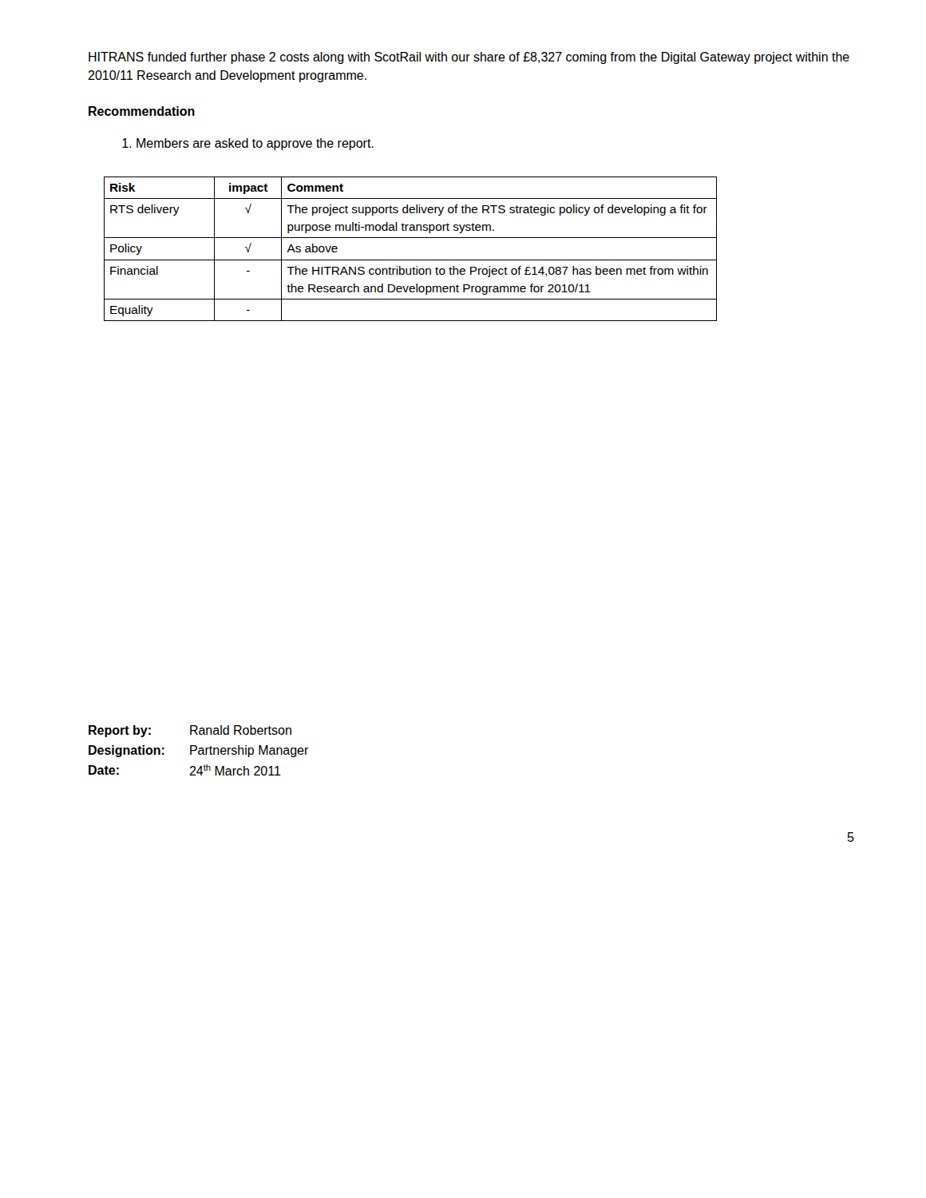HITRANS funded further phase 2 costs along with ScotRail with our share of £8,327 coming from the Digital Gateway project within the 2010/11 Research and Development programme.
Recommendation
Members are asked to approve the report.
| Risk | impact | Comment |
| --- | --- | --- |
| RTS delivery | √ | The project supports delivery of the RTS strategic policy of developing a fit for purpose multi-modal transport system. |
| Policy | √ | As above |
| Financial | - | The HITRANS contribution to the Project of £14,087 has been met from within the Research and Development Programme for 2010/11 |
| Equality | - | |
| Report by: | Ranald Robertson |
| Designation: | Partnership Manager |
| Date: | 24 th March 2011 |
5